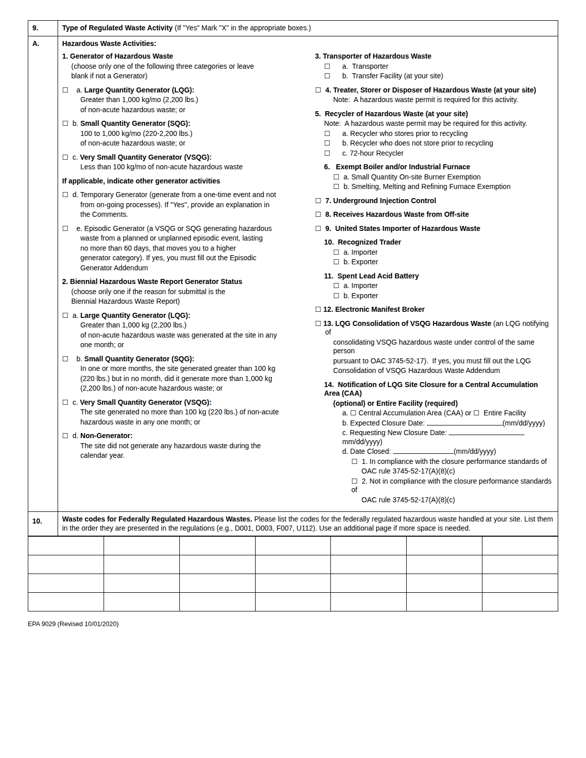| 9. | Type of Regulated Waste Activity (If "Yes" Mark "X" in the appropriate boxes.) |
| A. | Hazardous Waste Activities: / 1. Generator of Hazardous Waste (choose only one of the following three categories or leave blank if not a Generator) ☐ a. Large Quantity Generator (LQG): Greater than 1,000 kg/mo (2,200 lbs.) of non-acute hazardous waste; or ☐ b. Small Quantity Generator (SQG): 100 to 1,000 kg/mo (220-2,200 lbs.) of non-acute hazardous waste; or ☐ c. Very Small Quantity Generator (VSQG): Less than 100 kg/mo of non-acute hazardous waste If applicable, indicate other generator activities ☐ d. Temporary Generator (generate from a one-time event and not from on-going processes). If "Yes", provide an explanation in the Comments. ☐ e. Episodic Generator (a VSQG or SQG generating hazardous waste from a planned or unplanned episodic event, lasting no more than 60 days, that moves you to a higher generator category). If yes, you must fill out the Episodic Generator Addendum 2. Biennial Hazardous Waste Report Generator Status (choose only one if the reason for submittal is the Biennial Hazardous Waste Report) ☐ a. Large Quantity Generator (LQG): Greater than 1,000 kg (2,200 lbs.) of non-acute hazardous waste was generated at the site in any one month; or ☐ b. Small Quantity Generator (SQG): In one or more months, the site generated greater than 100 kg (220 lbs.) but in no month, did it generate more than 1,000 kg (2,200 lbs.) of non-acute hazardous waste; or ☐ c. Very Small Quantity Generator (VSQG): The site generated no more than 100 kg (220 lbs.) of non-acute hazardous waste in any one month; or ☐ d. Non-Generator: The site did not generate any hazardous waste during the calendar year. / 3. Transporter of Hazardous Waste ☐ a. Transporter ☐ b. Transfer Facility (at your site) ☐ 4. Treater, Storer or Disposer of Hazardous Waste (at your site) Note: A hazardous waste permit is required for this activity. 5. Recycler of Hazardous Waste (at your site) Note: A hazardous waste permit may be required for this activity. ☐ a. Recycler who stores prior to recycling ☐ b. Recycler who does not store prior to recycling ☐ c. 72-hour Recycler 6. Exempt Boiler and/or Industrial Furnace ☐ a. Small Quantity On-site Burner Exemption ☐ b. Smelting, Melting and Refining Furnace Exemption ☐ 7. Underground Injection Control ☐ 8. Receives Hazardous Waste from Off-site ☐ 9. United States Importer of Hazardous Waste 10. Recognized Trader ☐ a. Importer ☐ b. Exporter 11. Spent Lead Acid Battery ☐ a. Importer ☐ b. Exporter ☐ 12. Electronic Manifest Broker ☐ 13. LQG Consolidation of VSQG Hazardous Waste (an LQG notifying of consolidating VSQG hazardous waste under control of the same person pursuant to OAC 3745-52-17). If yes, you must fill out the LQG Consolidation of VSQG Hazardous Waste Addendum 14. Notification of LQG Site Closure for a Central Accumulation Area (CAA) (optional) or Entire Facility (required) a. ☐ Central Accumulation Area (CAA) or ☐ Entire Facility b. Expected Closure Date: (mm/dd/yyyy) c. Requesting New Closure Date: mm/dd/yyyy) d. Date Closed: (mm/dd/yyyy) ☐ 1. In compliance with the closure performance standards of OAC rule 3745-52-17(A)(8)(c) ☐ 2. Not in compliance with the closure performance standards of OAC rule 3745-52-17(A)(8)(c) / |
| 10. | Waste codes for Federally Regulated Hazardous Wastes. Please list the codes for the federally regulated hazardous waste handled at your site. List them in the order they are presented in the regulations (e.g., D001, D003, F007, U112). Use an additional page if more space is needed. |
EPA 9029 (Revised 10/01/2020)